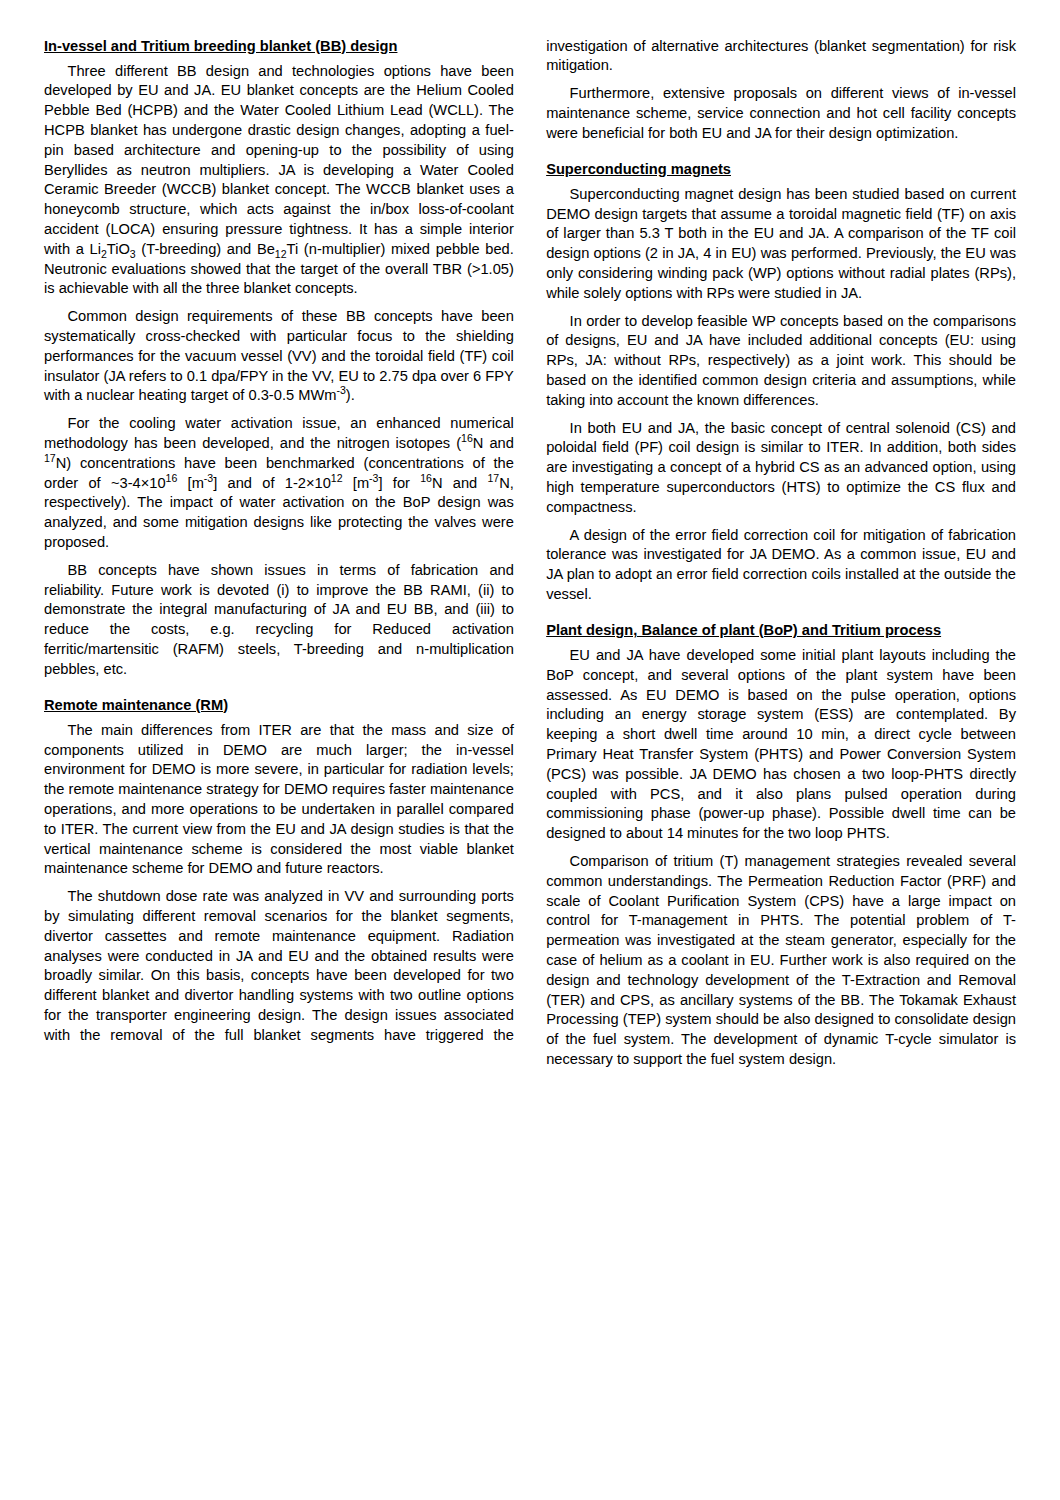In-vessel and Tritium breeding blanket (BB) design
Three different BB design and technologies options have been developed by EU and JA. EU blanket concepts are the Helium Cooled Pebble Bed (HCPB) and the Water Cooled Lithium Lead (WCLL). The HCPB blanket has undergone drastic design changes, adopting a fuel-pin based architecture and opening-up to the possibility of using Beryllides as neutron multipliers. JA is developing a Water Cooled Ceramic Breeder (WCCB) blanket concept. The WCCB blanket uses a honeycomb structure, which acts against the in/box loss-of-coolant accident (LOCA) ensuring pressure tightness. It has a simple interior with a Li2TiO3 (T-breeding) and Be12Ti (n-multiplier) mixed pebble bed. Neutronic evaluations showed that the target of the overall TBR (>1.05) is achievable with all the three blanket concepts.
Common design requirements of these BB concepts have been systematically cross-checked with particular focus to the shielding performances for the vacuum vessel (VV) and the toroidal field (TF) coil insulator (JA refers to 0.1 dpa/FPY in the VV, EU to 2.75 dpa over 6 FPY with a nuclear heating target of 0.3-0.5 MWm-3).
For the cooling water activation issue, an enhanced numerical methodology has been developed, and the nitrogen isotopes (16N and 17N) concentrations have been benchmarked (concentrations of the order of ~3-4×1016 [m-3] and of 1-2×1012 [m-3] for 16N and 17N, respectively). The impact of water activation on the BoP design was analyzed, and some mitigation designs like protecting the valves were proposed.
BB concepts have shown issues in terms of fabrication and reliability. Future work is devoted (i) to improve the BB RAMI, (ii) to demonstrate the integral manufacturing of JA and EU BB, and (iii) to reduce the costs, e.g. recycling for Reduced activation ferritic/martensitic (RAFM) steels, T-breeding and n-multiplication pebbles, etc.
Remote maintenance (RM)
The main differences from ITER are that the mass and size of components utilized in DEMO are much larger; the in-vessel environment for DEMO is more severe, in particular for radiation levels; the remote maintenance strategy for DEMO requires faster maintenance operations, and more operations to be undertaken in parallel compared to ITER. The current view from the EU and JA design studies is that the vertical maintenance scheme is considered the most viable blanket maintenance scheme for DEMO and future reactors.
The shutdown dose rate was analyzed in VV and surrounding ports by simulating different removal scenarios for the blanket segments, divertor cassettes and remote maintenance equipment. Radiation analyses were conducted in JA and EU and the obtained results were broadly similar. On this basis, concepts have been developed for two different blanket and divertor handling systems with two outline options for the transporter engineering design. The design issues associated with the removal of the full blanket segments have triggered the investigation of alternative architectures (blanket segmentation) for risk mitigation.
Furthermore, extensive proposals on different views of in-vessel maintenance scheme, service connection and hot cell facility concepts were beneficial for both EU and JA for their design optimization.
Superconducting magnets
Superconducting magnet design has been studied based on current DEMO design targets that assume a toroidal magnetic field (TF) on axis of larger than 5.3 T both in the EU and JA. A comparison of the TF coil design options (2 in JA, 4 in EU) was performed. Previously, the EU was only considering winding pack (WP) options without radial plates (RPs), while solely options with RPs were studied in JA.
In order to develop feasible WP concepts based on the comparisons of designs, EU and JA have included additional concepts (EU: using RPs, JA: without RPs, respectively) as a joint work. This should be based on the identified common design criteria and assumptions, while taking into account the known differences.
In both EU and JA, the basic concept of central solenoid (CS) and poloidal field (PF) coil design is similar to ITER. In addition, both sides are investigating a concept of a hybrid CS as an advanced option, using high temperature superconductors (HTS) to optimize the CS flux and compactness.
A design of the error field correction coil for mitigation of fabrication tolerance was investigated for JA DEMO. As a common issue, EU and JA plan to adopt an error field correction coils installed at the outside the vessel.
Plant design, Balance of plant (BoP) and Tritium process
EU and JA have developed some initial plant layouts including the BoP concept, and several options of the plant system have been assessed. As EU DEMO is based on the pulse operation, options including an energy storage system (ESS) are contemplated. By keeping a short dwell time around 10 min, a direct cycle between Primary Heat Transfer System (PHTS) and Power Conversion System (PCS) was possible. JA DEMO has chosen a two loop-PHTS directly coupled with PCS, and it also plans pulsed operation during commissioning phase (power-up phase). Possible dwell time can be designed to about 14 minutes for the two loop PHTS.
Comparison of tritium (T) management strategies revealed several common understandings. The Permeation Reduction Factor (PRF) and scale of Coolant Purification System (CPS) have a large impact on control for T-management in PHTS. The potential problem of T-permeation was investigated at the steam generator, especially for the case of helium as a coolant in EU. Further work is also required on the design and technology development of the T-Extraction and Removal (TER) and CPS, as ancillary systems of the BB. The Tokamak Exhaust Processing (TEP) system should be also designed to consolidate design of the fuel system. The development of dynamic T-cycle simulator is necessary to support the fuel system design.